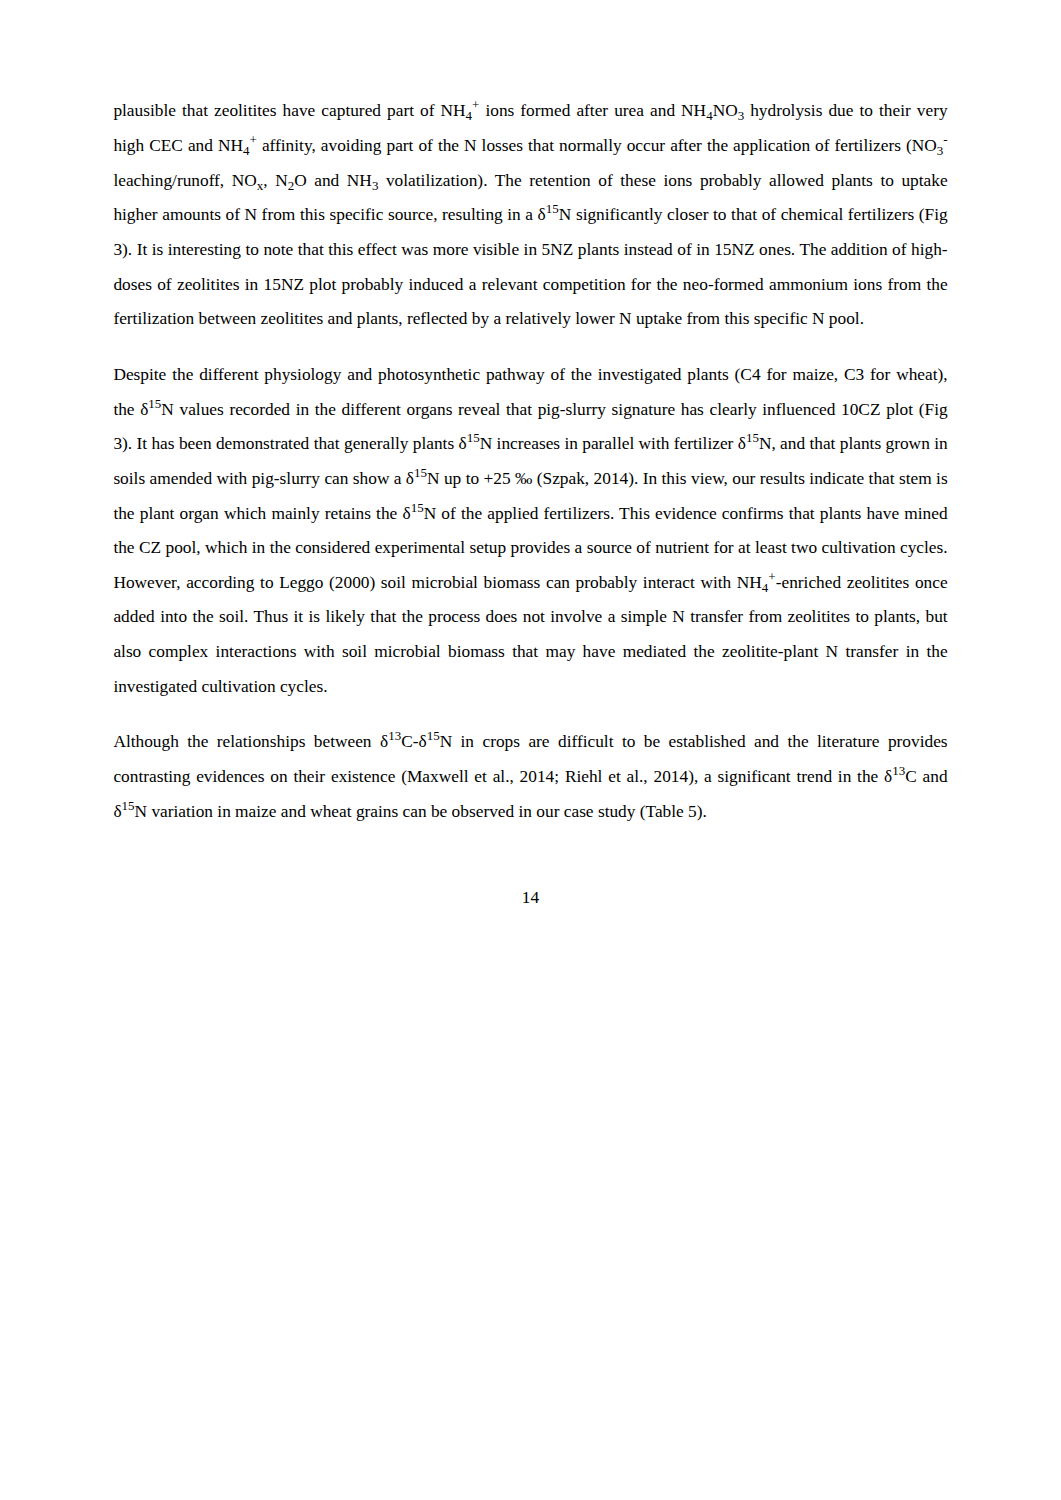plausible that zeolitites have captured part of NH4+ ions formed after urea and NH4NO3 hydrolysis due to their very high CEC and NH4+ affinity, avoiding part of the N losses that normally occur after the application of fertilizers (NO3- leaching/runoff, NOx, N2O and NH3 volatilization). The retention of these ions probably allowed plants to uptake higher amounts of N from this specific source, resulting in a δ15N significantly closer to that of chemical fertilizers (Fig 3). It is interesting to note that this effect was more visible in 5NZ plants instead of in 15NZ ones. The addition of high-doses of zeolitites in 15NZ plot probably induced a relevant competition for the neo-formed ammonium ions from the fertilization between zeolitites and plants, reflected by a relatively lower N uptake from this specific N pool.
Despite the different physiology and photosynthetic pathway of the investigated plants (C4 for maize, C3 for wheat), the δ15N values recorded in the different organs reveal that pig-slurry signature has clearly influenced 10CZ plot (Fig 3). It has been demonstrated that generally plants δ15N increases in parallel with fertilizer δ15N, and that plants grown in soils amended with pig-slurry can show a δ15N up to +25 ‰ (Szpak, 2014). In this view, our results indicate that stem is the plant organ which mainly retains the δ15N of the applied fertilizers. This evidence confirms that plants have mined the CZ pool, which in the considered experimental setup provides a source of nutrient for at least two cultivation cycles. However, according to Leggo (2000) soil microbial biomass can probably interact with NH4+-enriched zeolitites once added into the soil. Thus it is likely that the process does not involve a simple N transfer from zeolitites to plants, but also complex interactions with soil microbial biomass that may have mediated the zeolitite-plant N transfer in the investigated cultivation cycles.
Although the relationships between δ13C-δ15N in crops are difficult to be established and the literature provides contrasting evidences on their existence (Maxwell et al., 2014; Riehl et al., 2014), a significant trend in the δ13C and δ15N variation in maize and wheat grains can be observed in our case study (Table 5).
14